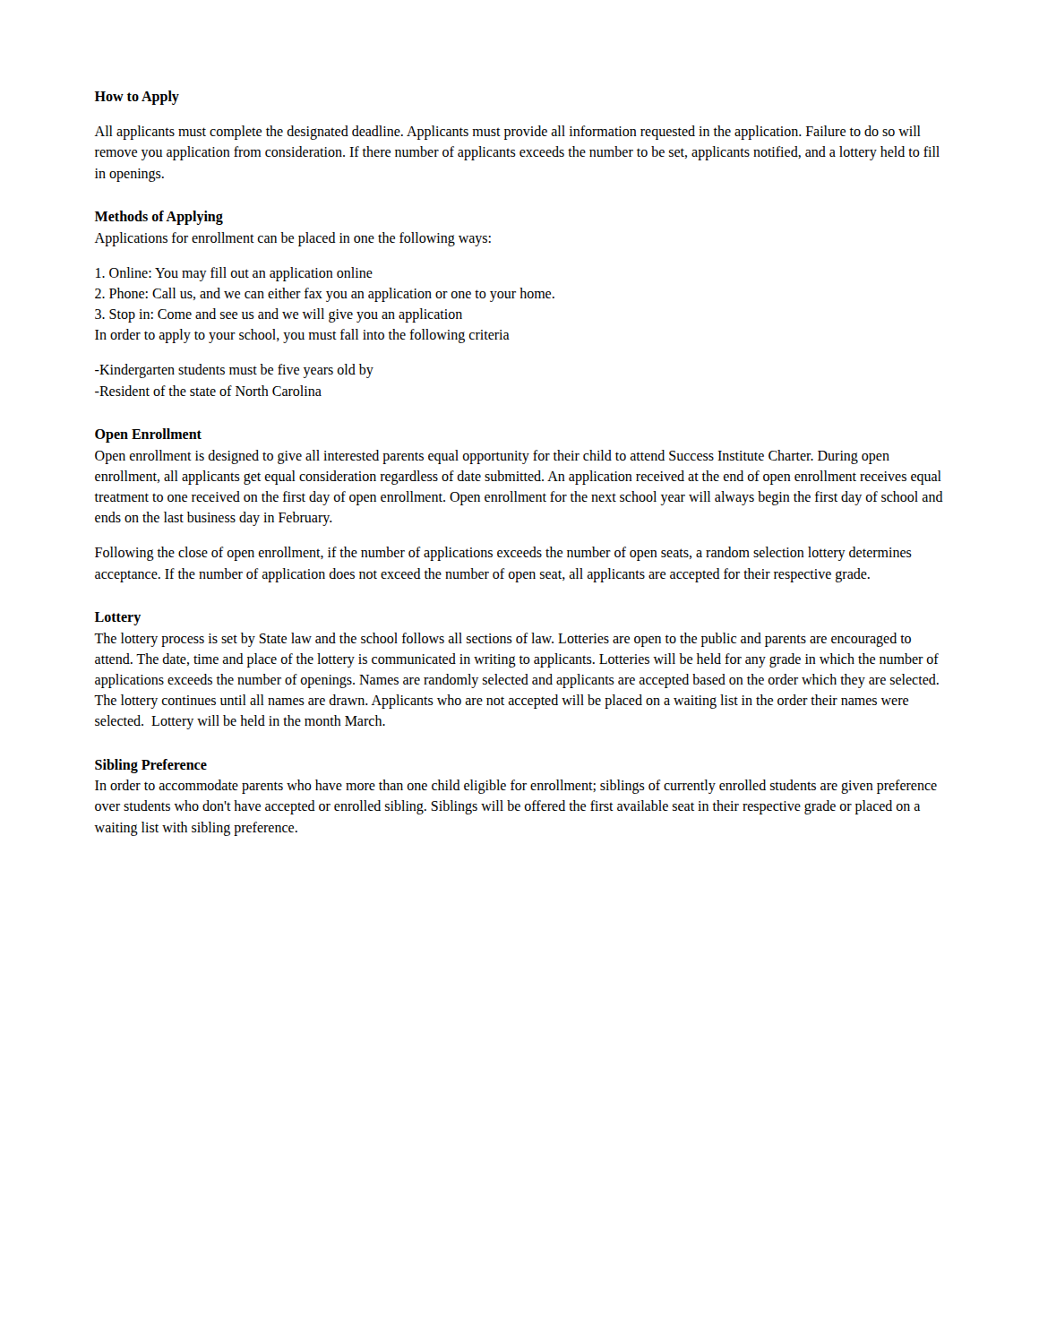How to Apply
All applicants must complete the designated deadline. Applicants must provide all information requested in the application. Failure to do so will remove you application from consideration. If there number of applicants exceeds the number to be set, applicants notified, and a lottery held to fill in openings.
Methods of Applying
Applications for enrollment can be placed in one the following ways:
1. Online: You may fill out an application online
2. Phone: Call us, and we can either fax you an application or one to your home.
3. Stop in: Come and see us and we will give you an application
In order to apply to your school, you must fall into the following criteria
-Kindergarten students must be five years old by
-Resident of the state of North Carolina
Open Enrollment
Open enrollment is designed to give all interested parents equal opportunity for their child to attend Success Institute Charter. During open enrollment, all applicants get equal consideration regardless of date submitted. An application received at the end of open enrollment receives equal treatment to one received on the first day of open enrollment. Open enrollment for the next school year will always begin the first day of school and ends on the last business day in February.
Following the close of open enrollment, if the number of applications exceeds the number of open seats, a random selection lottery determines acceptance. If the number of application does not exceed the number of open seat, all applicants are accepted for their respective grade.
Lottery
The lottery process is set by State law and the school follows all sections of law. Lotteries are open to the public and parents are encouraged to attend. The date, time and place of the lottery is communicated in writing to applicants. Lotteries will be held for any grade in which the number of applications exceeds the number of openings. Names are randomly selected and applicants are accepted based on the order which they are selected. The lottery continues until all names are drawn. Applicants who are not accepted will be placed on a waiting list in the order their names were selected. Lottery will be held in the month March.
Sibling Preference
In order to accommodate parents who have more than one child eligible for enrollment; siblings of currently enrolled students are given preference over students who don't have accepted or enrolled sibling. Siblings will be offered the first available seat in their respective grade or placed on a waiting list with sibling preference.